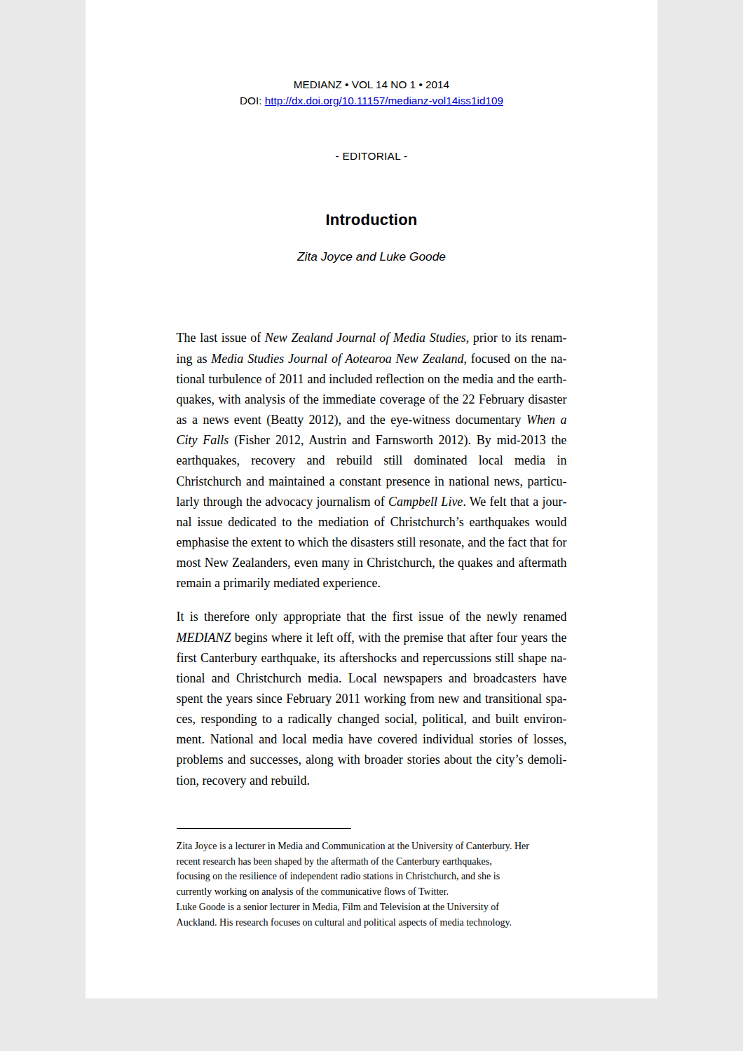MEDIANZ • VOL 14 NO 1 • 2014
DOI: http://dx.doi.org/10.11157/medianz-vol14iss1id109
- EDITORIAL -
Introduction
Zita Joyce and Luke Goode
The last issue of New Zealand Journal of Media Studies, prior to its renaming as Media Studies Journal of Aotearoa New Zealand, focused on the national turbulence of 2011 and included reflection on the media and the earthquakes, with analysis of the immediate coverage of the 22 February disaster as a news event (Beatty 2012), and the eye-witness documentary When a City Falls (Fisher 2012, Austrin and Farnsworth 2012). By mid-2013 the earthquakes, recovery and rebuild still dominated local media in Christchurch and maintained a constant presence in national news, particularly through the advocacy journalism of Campbell Live. We felt that a journal issue dedicated to the mediation of Christchurch’s earthquakes would emphasise the extent to which the disasters still resonate, and the fact that for most New Zealanders, even many in Christchurch, the quakes and aftermath remain a primarily mediated experience.
It is therefore only appropriate that the first issue of the newly renamed MEDIANZ begins where it left off, with the premise that after four years the first Canterbury earthquake, its aftershocks and repercussions still shape national and Christchurch media. Local newspapers and broadcasters have spent the years since February 2011 working from new and transitional spaces, responding to a radically changed social, political, and built environment. National and local media have covered individual stories of losses, problems and successes, along with broader stories about the city’s demolition, recovery and rebuild.
Zita Joyce is a lecturer in Media and Communication at the University of Canterbury. Her
recent research has been shaped by the aftermath of the Canterbury earthquakes,
focusing on the resilience of independent radio stations in Christchurch, and she is
currently working on analysis of the communicative flows of Twitter.
Luke Goode is a senior lecturer in Media, Film and Television at the University of
Auckland. His research focuses on cultural and political aspects of media technology.